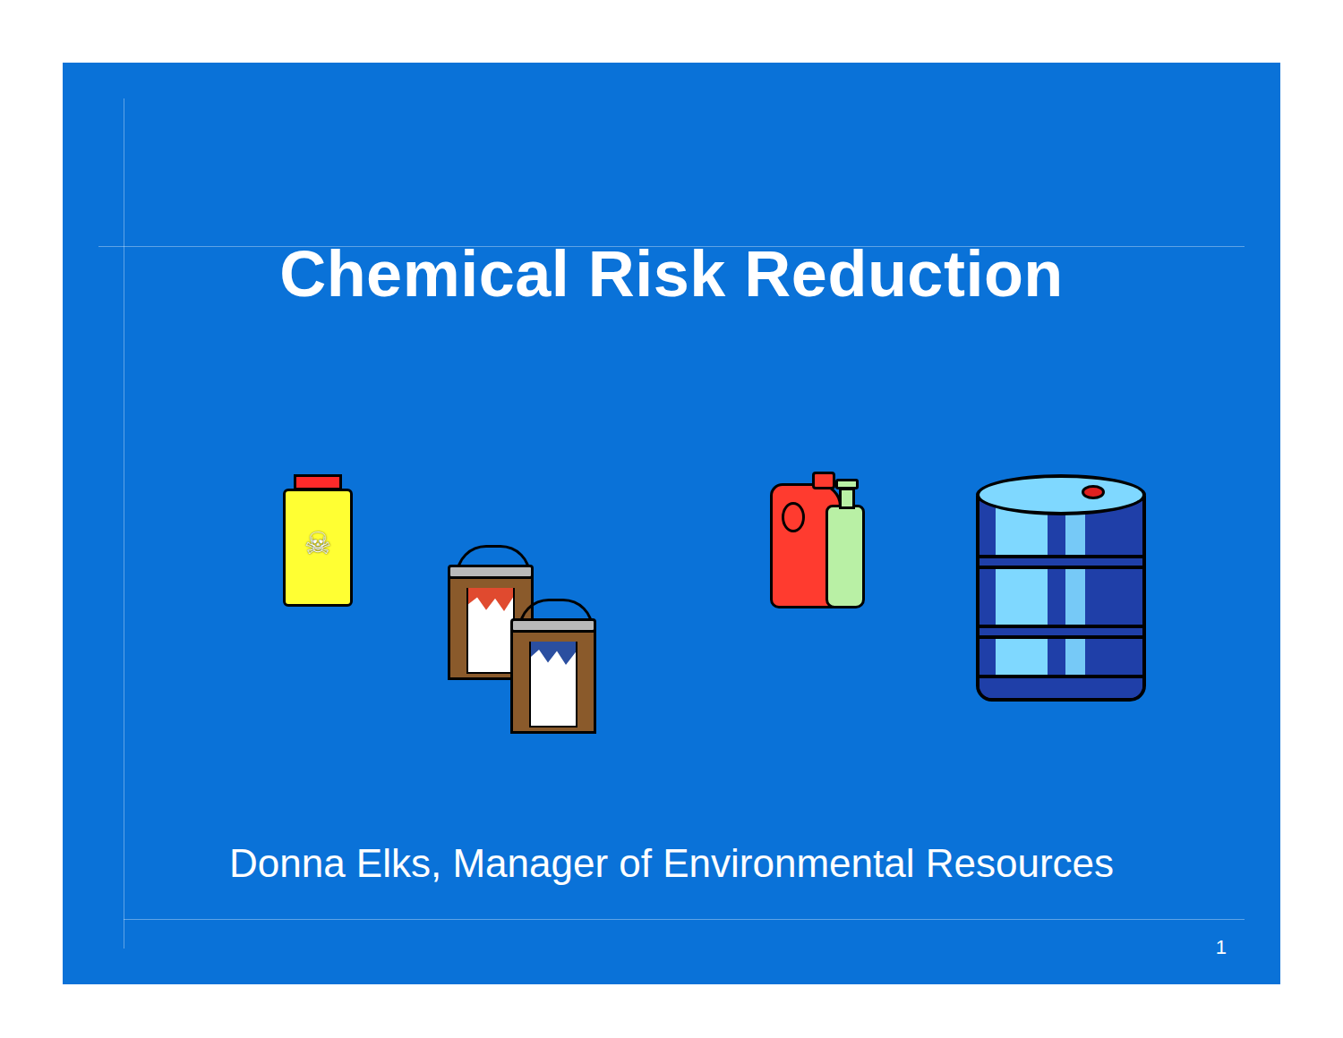Chemical Risk Reduction
☠
Donna Elks, Manager of Environmental Resources
1